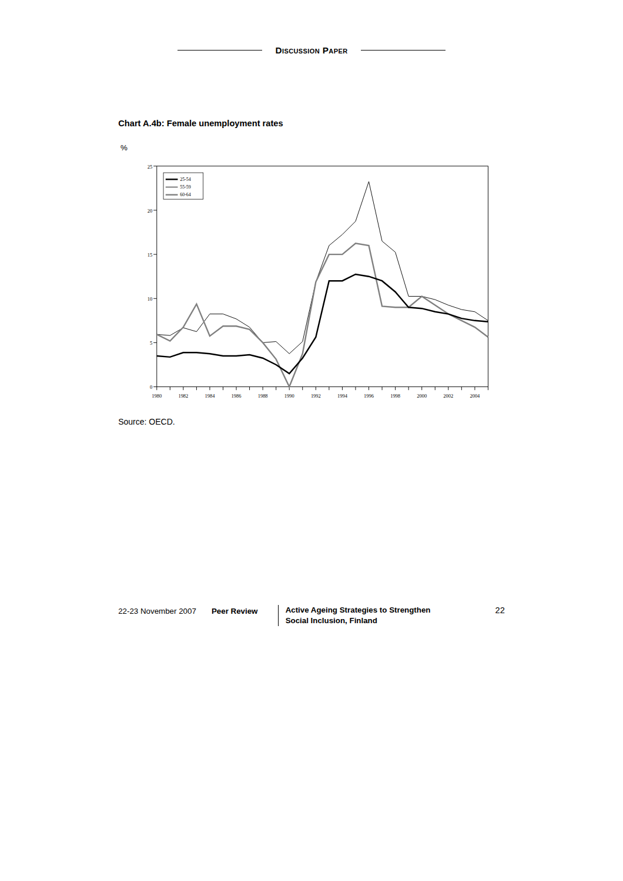Discussion Paper
Chart A.4b: Female unemployment rates
%
25 20 15 10 5 0 1980 1982 1984 1986 1988 1990 1992 1994 1996 1998 2000 2002 2004 25-54 55-59 60-64
Source: OECD.
22-23 November 2007
Peer Review
Active Ageing Strategies to Strengthen
Social Inclusion, Finland
22